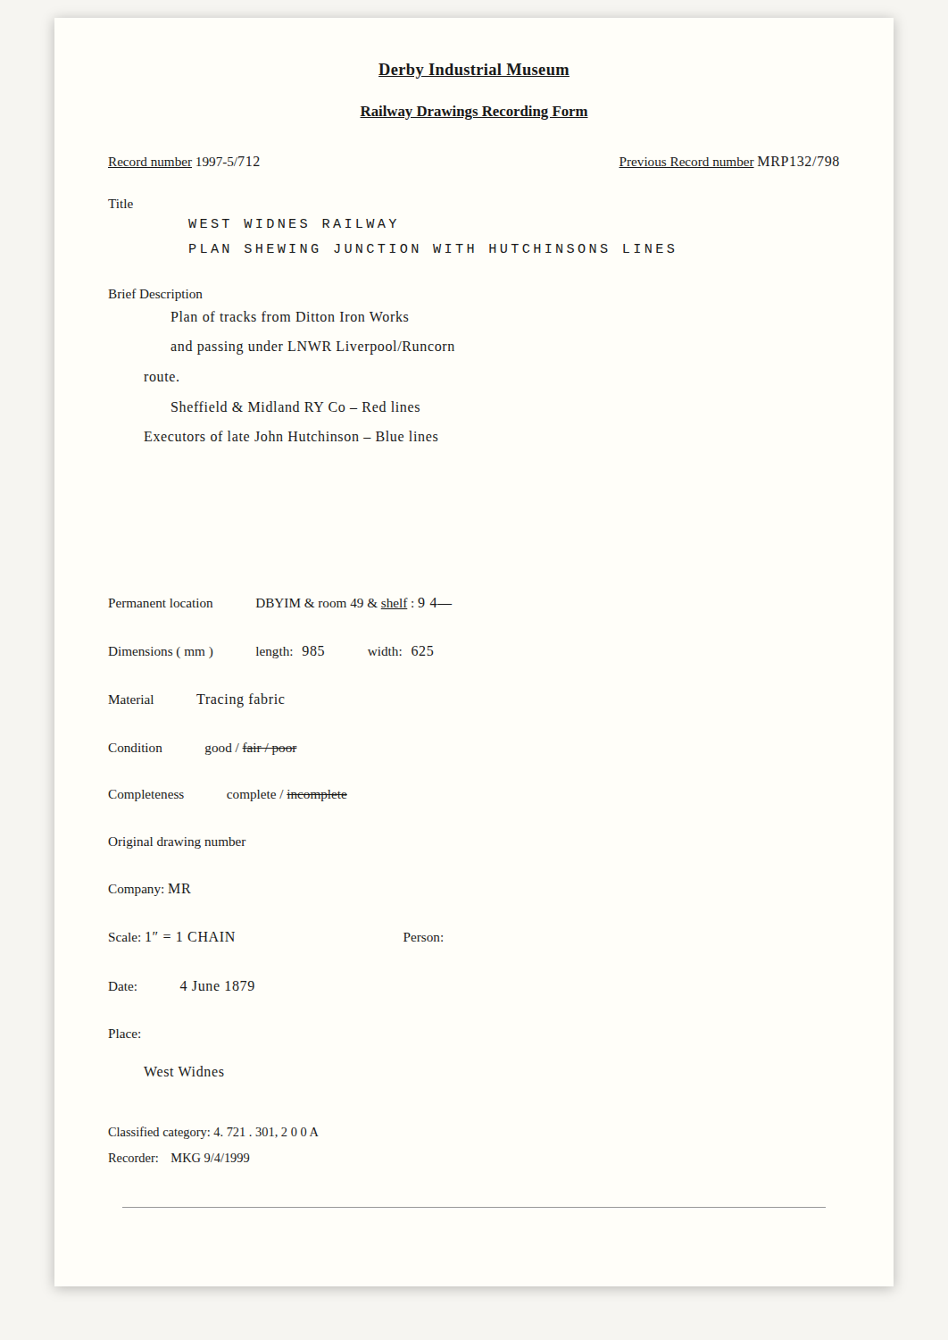Derby Industrial Museum
Railway Drawings Recording Form
Record number 1997-5/712
Previous Record number MRP132/798
Title
WEST WIDNES RAILWAY PLAN SHEWING JUNCTION WITH HUTCHINSONS LINES
Brief Description
Plan of tracks from Ditton Iron Works and passing under LNWR Liverpool/Runcorn route. Sheffield & Midland RY Co – Red lines Executors of late John Hutchinson – Blue lines
Permanent location DBYIM & room 49 & shelf : 9 4—
Dimensions ( mm ) length: 985 width: 625
Material Tracing fabric
Condition good / fair / poor
Completeness complete / incomplete
Original drawing number
Company: MR
Scale: 1″ = 1 CHAIN Person:
Date: 4 June 1879
Place: West Widnes
Classified category: 4. 721 . 301, 2 0 0 A
Recorder: MKG 9/4/1999